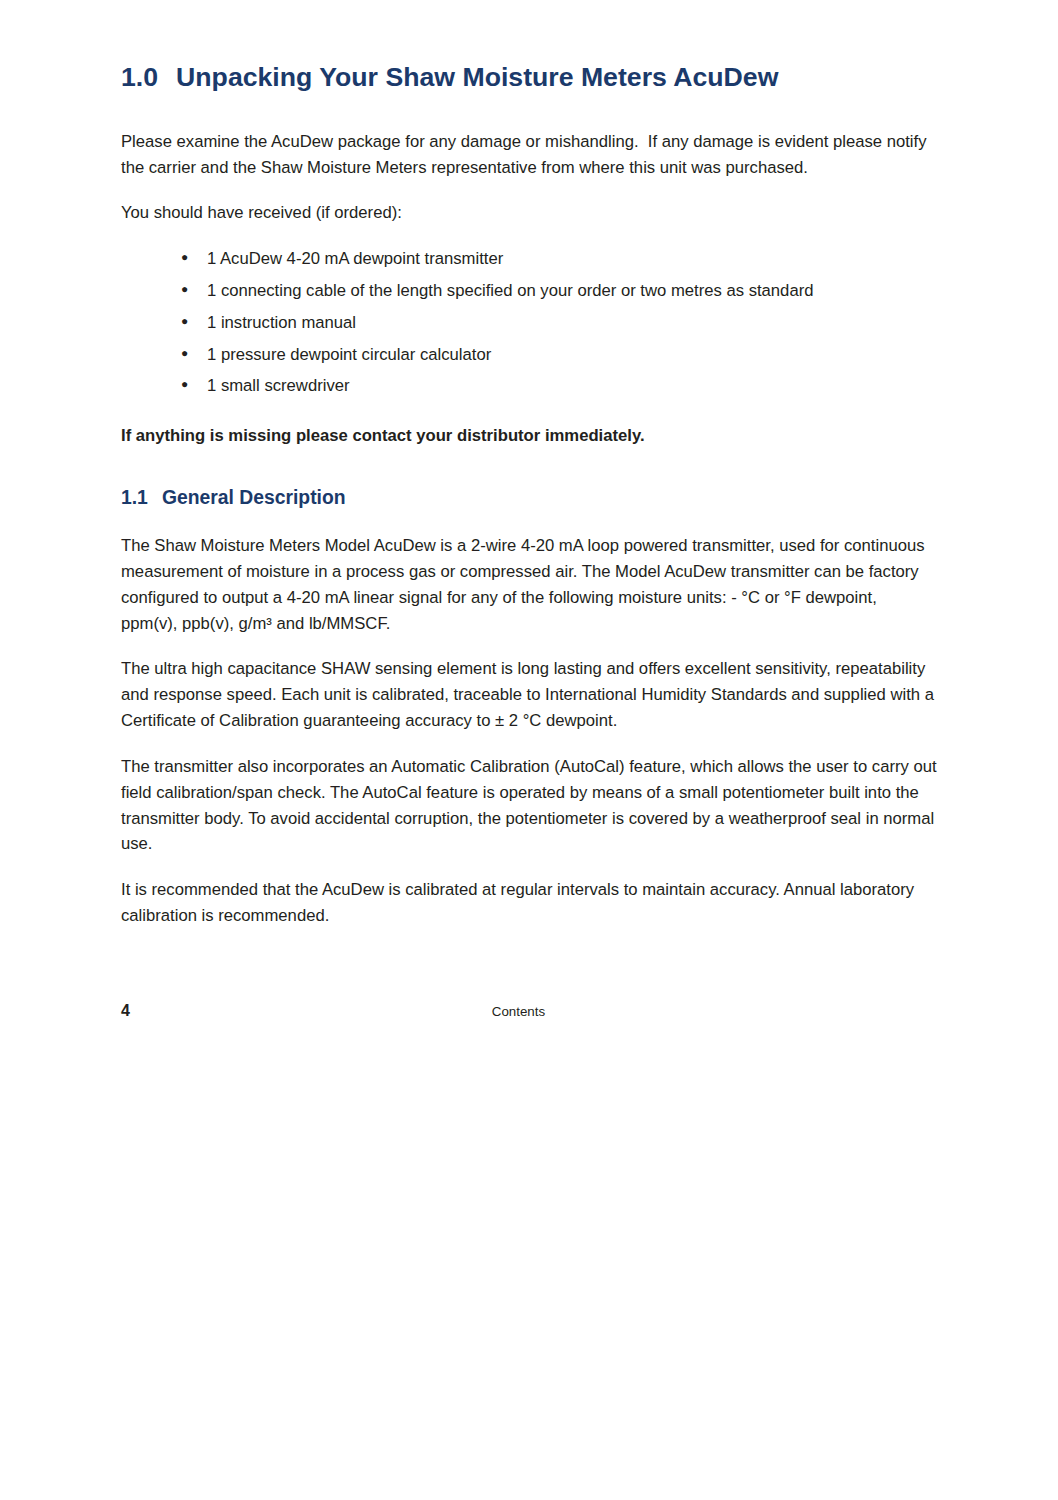1.0 Unpacking Your Shaw Moisture Meters AcuDew
Please examine the AcuDew package for any damage or mishandling. If any damage is evident please notify the carrier and the Shaw Moisture Meters representative from where this unit was purchased.
You should have received (if ordered):
1 AcuDew 4-20 mA dewpoint transmitter
1 connecting cable of the length specified on your order or two metres as standard
1 instruction manual
1 pressure dewpoint circular calculator
1 small screwdriver
If anything is missing please contact your distributor immediately.
1.1 General Description
The Shaw Moisture Meters Model AcuDew is a 2-wire 4-20 mA loop powered transmitter, used for continuous measurement of moisture in a process gas or compressed air. The Model AcuDew transmitter can be factory configured to output a 4-20 mA linear signal for any of the following moisture units: - °C or °F dewpoint, ppm(v), ppb(v), g/m³ and lb/MMSCF.
The ultra high capacitance SHAW sensing element is long lasting and offers excellent sensitivity, repeatability and response speed. Each unit is calibrated, traceable to International Humidity Standards and supplied with a Certificate of Calibration guaranteeing accuracy to ± 2 °C dewpoint.
The transmitter also incorporates an Automatic Calibration (AutoCal) feature, which allows the user to carry out field calibration/span check. The AutoCal feature is operated by means of a small potentiometer built into the transmitter body. To avoid accidental corruption, the potentiometer is covered by a weatherproof seal in normal use.
It is recommended that the AcuDew is calibrated at regular intervals to maintain accuracy. Annual laboratory calibration is recommended.
4 Contents